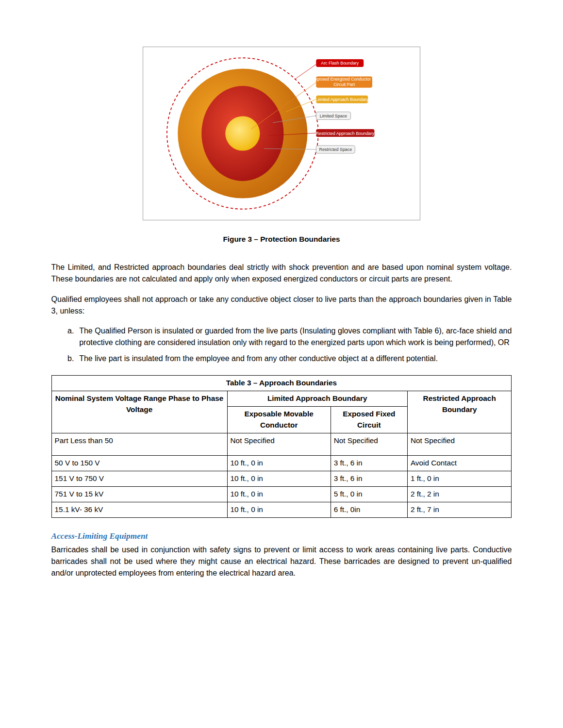Figure 3 – Protection Boundaries
The Limited, and Restricted approach boundaries deal strictly with shock prevention and are based upon nominal system voltage. These boundaries are not calculated and apply only when exposed energized conductors or circuit parts are present.
Qualified employees shall not approach or take any conductive object closer to live parts than the approach boundaries given in Table 3, unless:
The Qualified Person is insulated or guarded from the live parts (Insulating gloves compliant with Table 6), arc-face shield and protective clothing are considered insulation only with regard to the energized parts upon which work is being performed), OR
The live part is insulated from the employee and from any other conductive object at a different potential.
Table 3 – Approach Boundaries
| Nominal System Voltage Range Phase to Phase Voltage | Limited Approach Boundary | Restricted Approach Boundary |
| --- | --- | --- |
| Exposable Movable Conductor | Exposed Fixed Circuit |
| Part Less than 50 | Not Specified | Not Specified | Not Specified |
| 50 V to 150 V | 10 ft., 0 in | 3 ft., 6 in | Avoid Contact |
| 151 V to 750 V | 10 ft., 0 in | 3 ft., 6 in | 1 ft., 0 in |
| 751 V to 15 kV | 10 ft., 0 in | 5 ft., 0 in | 2 ft., 2 in |
| 15.1 kV- 36 kV | 10 ft., 0 in | 6 ft., 0in | 2 ft., 7 in |
Access-Limiting Equipment
Barricades shall be used in conjunction with safety signs to prevent or limit access to work areas containing live parts. Conductive barricades shall not be used where they might cause an electrical hazard. These barricades are designed to prevent un-qualified and/or unprotected employees from entering the electrical hazard area.